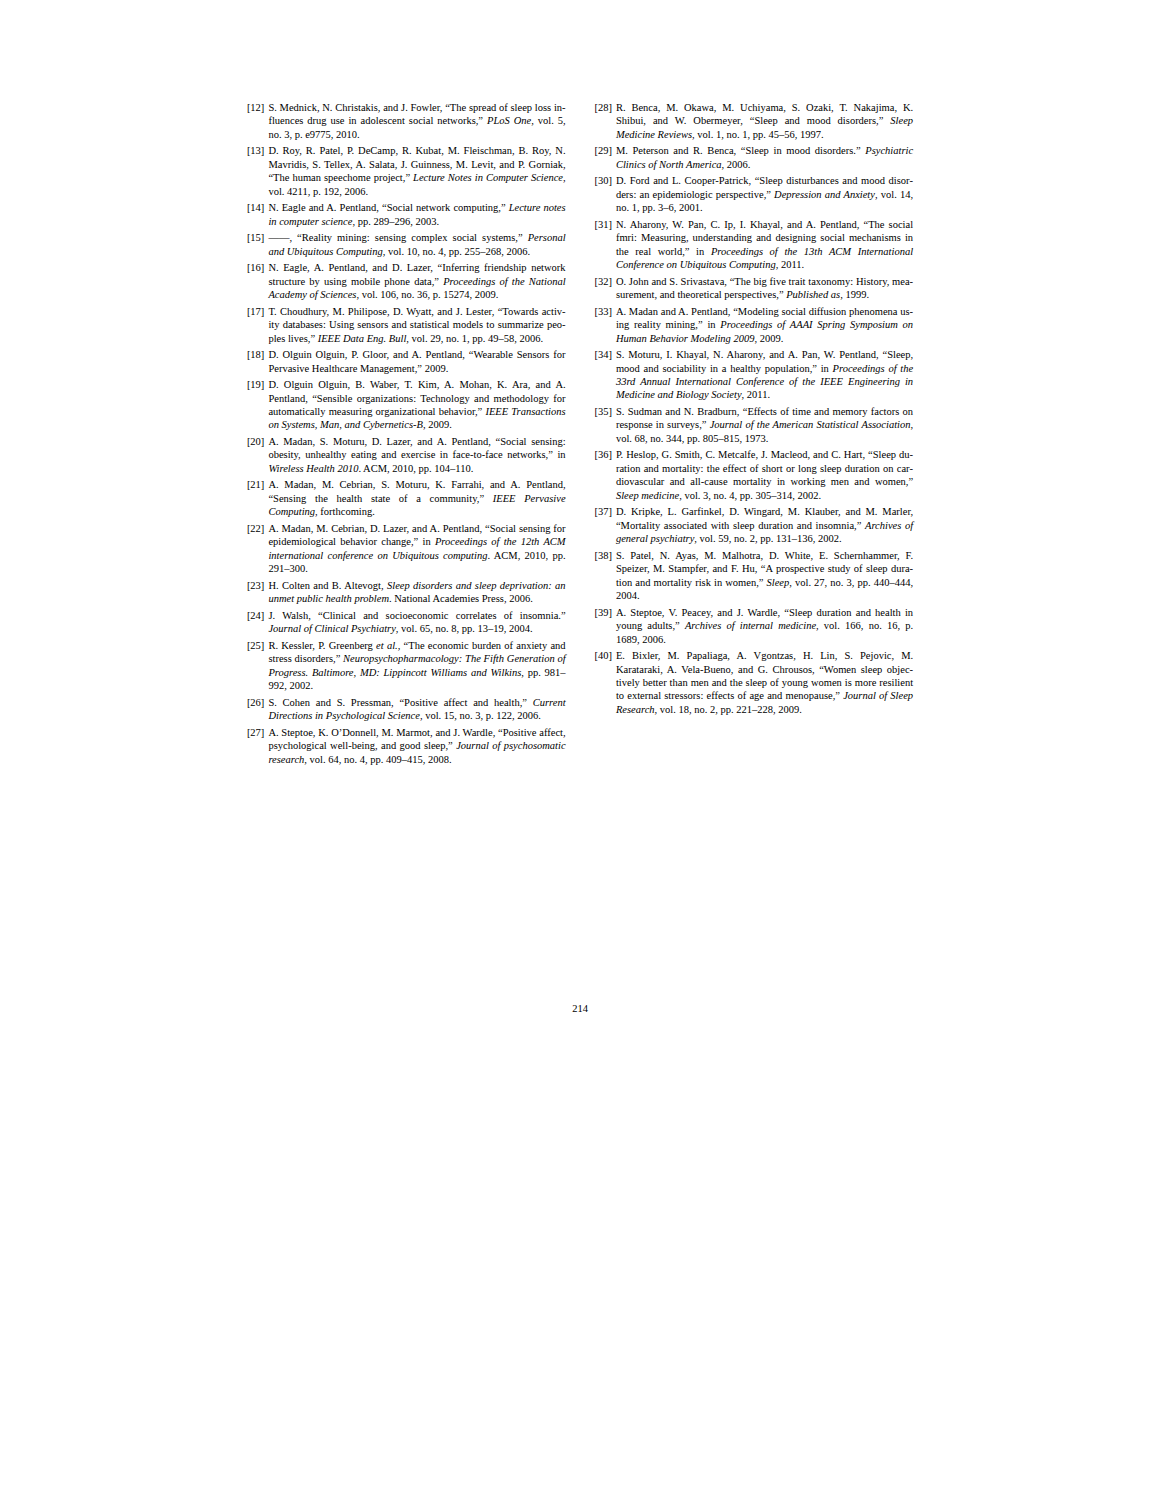[12] S. Mednick, N. Christakis, and J. Fowler, “The spread of sleep loss influences drug use in adolescent social networks,” PLoS One, vol. 5, no. 3, p. e9775, 2010.
[13] D. Roy, R. Patel, P. DeCamp, R. Kubat, M. Fleischman, B. Roy, N. Mavridis, S. Tellex, A. Salata, J. Guinness, M. Levit, and P. Gorniak, “The human speechome project,” Lecture Notes in Computer Science, vol. 4211, p. 192, 2006.
[14] N. Eagle and A. Pentland, “Social network computing,” Lecture notes in computer science, pp. 289–296, 2003.
[15]——, “Reality mining: sensing complex social systems,” Personal and Ubiquitous Computing, vol. 10, no. 4, pp. 255–268, 2006.
[16] N. Eagle, A. Pentland, and D. Lazer, “Inferring friendship network structure by using mobile phone data,” Proceedings of the National Academy of Sciences, vol. 106, no. 36, p. 15274, 2009.
[17] T. Choudhury, M. Philipose, D. Wyatt, and J. Lester, “Towards activity databases: Using sensors and statistical models to summarize peoples lives,” IEEE Data Eng. Bull, vol. 29, no. 1, pp. 49–58, 2006.
[18] D. Olguin Olguin, P. Gloor, and A. Pentland, “Wearable Sensors for Pervasive Healthcare Management,” 2009.
[19] D. Olguin Olguin, B. Waber, T. Kim, A. Mohan, K. Ara, and A. Pentland, “Sensible organizations: Technology and methodology for automatically measuring organizational behavior,” IEEE Transactions on Systems, Man, and Cybernetics-B, 2009.
[20] A. Madan, S. Moturu, D. Lazer, and A. Pentland, “Social sensing: obesity, unhealthy eating and exercise in face-to-face networks,” in Wireless Health 2010. ACM, 2010, pp. 104–110.
[21] A. Madan, M. Cebrian, S. Moturu, K. Farrahi, and A. Pentland, “Sensing the health state of a community,” IEEE Pervasive Computing, forthcoming.
[22] A. Madan, M. Cebrian, D. Lazer, and A. Pentland, “Social sensing for epidemiological behavior change,” in Proceedings of the 12th ACM international conference on Ubiquitous computing. ACM, 2010, pp. 291–300.
[23] H. Colten and B. Altevogt, Sleep disorders and sleep deprivation: an unmet public health problem. National Academies Press, 2006.
[24] J. Walsh, “Clinical and socioeconomic correlates of insomnia.” Journal of Clinical Psychiatry, vol. 65, no. 8, pp. 13–19, 2004.
[25] R. Kessler, P. Greenberg et al., “The economic burden of anxiety and stress disorders,” Neuropsychopharmacology: The Fifth Generation of Progress. Baltimore, MD: Lippincott Williams and Wilkins, pp. 981–992, 2002.
[26] S. Cohen and S. Pressman, “Positive affect and health,” Current Directions in Psychological Science, vol. 15, no. 3, p. 122, 2006.
[27] A. Steptoe, K. O’Donnell, M. Marmot, and J. Wardle, “Positive affect, psychological well-being, and good sleep,” Journal of psychosomatic research, vol. 64, no. 4, pp. 409–415, 2008.
[28] R. Benca, M. Okawa, M. Uchiyama, S. Ozaki, T. Nakajima, K. Shibui, and W. Obermeyer, “Sleep and mood disorders,” Sleep Medicine Reviews, vol. 1, no. 1, pp. 45–56, 1997.
[29] M. Peterson and R. Benca, “Sleep in mood disorders.” Psychiatric Clinics of North America, 2006.
[30] D. Ford and L. Cooper-Patrick, “Sleep disturbances and mood disorders: an epidemiologic perspective,” Depression and Anxiety, vol. 14, no. 1, pp. 3–6, 2001.
[31] N. Aharony, W. Pan, C. Ip, I. Khayal, and A. Pentland, “The social fmri: Measuring, understanding and designing social mechanisms in the real world,” in Proceedings of the 13th ACM International Conference on Ubiquitous Computing, 2011.
[32] O. John and S. Srivastava, “The big five trait taxonomy: History, measurement, and theoretical perspectives,” Published as, 1999.
[33] A. Madan and A. Pentland, “Modeling social diffusion phenomena using reality mining,” in Proceedings of AAAI Spring Symposium on Human Behavior Modeling 2009, 2009.
[34] S. Moturu, I. Khayal, N. Aharony, and A. Pan, W. Pentland, “Sleep, mood and sociability in a healthy population,” in Proceedings of the 33rd Annual International Conference of the IEEE Engineering in Medicine and Biology Society, 2011.
[35] S. Sudman and N. Bradburn, “Effects of time and memory factors on response in surveys,” Journal of the American Statistical Association, vol. 68, no. 344, pp. 805–815, 1973.
[36] P. Heslop, G. Smith, C. Metcalfe, J. Macleod, and C. Hart, “Sleep duration and mortality: the effect of short or long sleep duration on cardiovascular and all-cause mortality in working men and women,” Sleep medicine, vol. 3, no. 4, pp. 305–314, 2002.
[37] D. Kripke, L. Garfinkel, D. Wingard, M. Klauber, and M. Marler, “Mortality associated with sleep duration and insomnia,” Archives of general psychiatry, vol. 59, no. 2, pp. 131–136, 2002.
[38] S. Patel, N. Ayas, M. Malhotra, D. White, E. Schernhammer, F. Speizer, M. Stampfer, and F. Hu, “A prospective study of sleep duration and mortality risk in women,” Sleep, vol. 27, no. 3, pp. 440–444, 2004.
[39] A. Steptoe, V. Peacey, and J. Wardle, “Sleep duration and health in young adults,” Archives of internal medicine, vol. 166, no. 16, p. 1689, 2006.
[40] E. Bixler, M. Papaliaga, A. Vgontzas, H. Lin, S. Pejovic, M. Karataraki, A. Vela-Bueno, and G. Chrousos, “Women sleep objectively better than men and the sleep of young women is more resilient to external stressors: effects of age and menopause,” Journal of Sleep Research, vol. 18, no. 2, pp. 221–228, 2009.
214